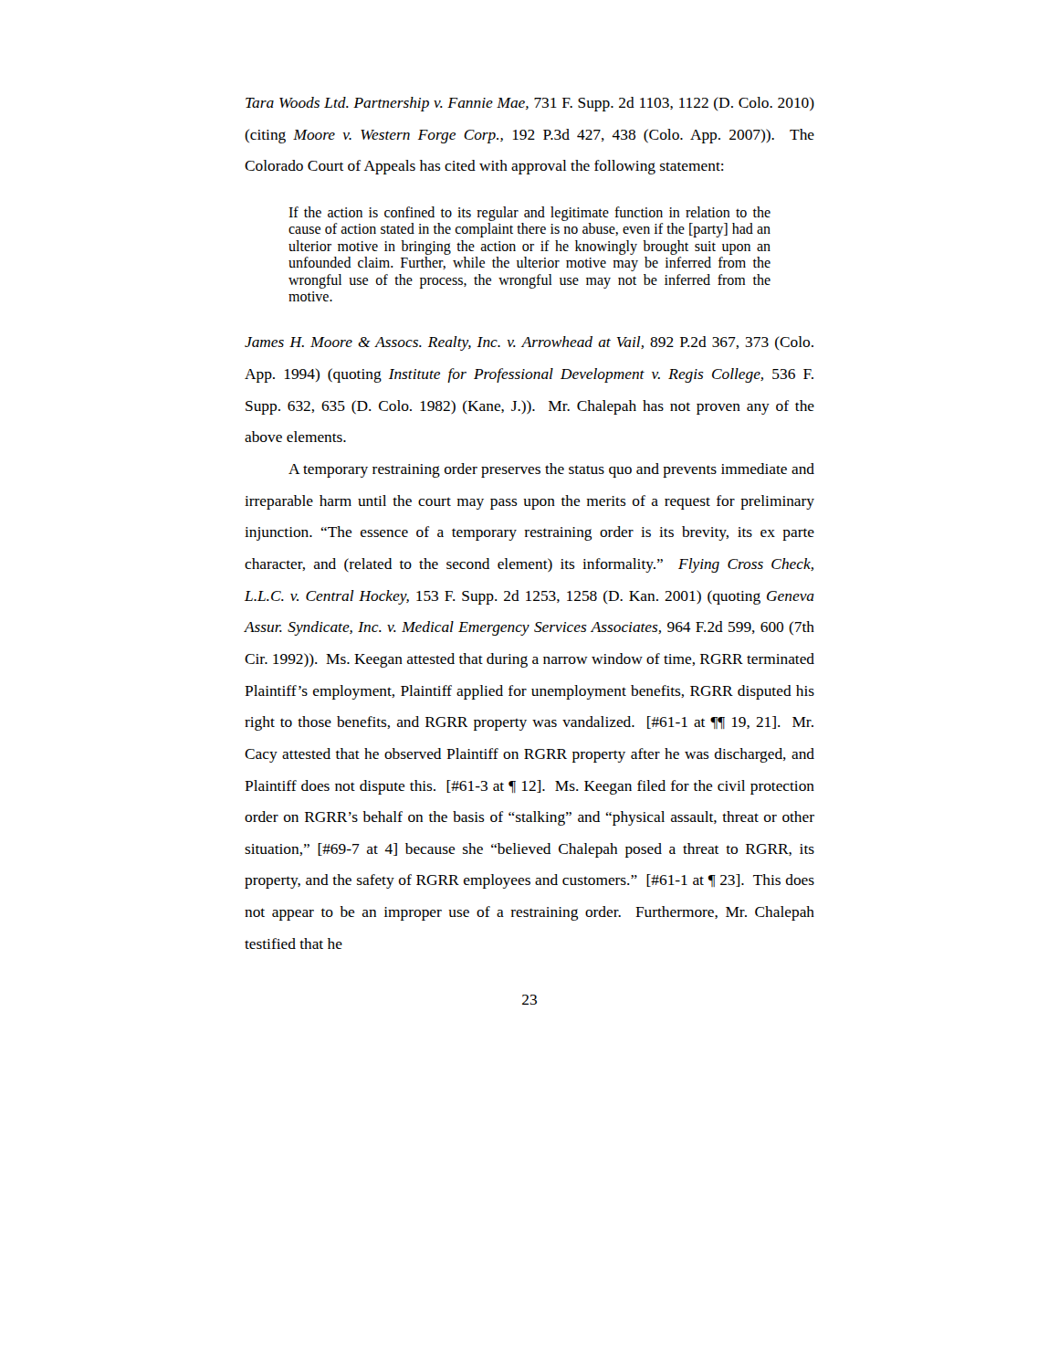Tara Woods Ltd. Partnership v. Fannie Mae, 731 F. Supp. 2d 1103, 1122 (D. Colo. 2010) (citing Moore v. Western Forge Corp., 192 P.3d 427, 438 (Colo. App. 2007)). The Colorado Court of Appeals has cited with approval the following statement:
If the action is confined to its regular and legitimate function in relation to the cause of action stated in the complaint there is no abuse, even if the [party] had an ulterior motive in bringing the action or if he knowingly brought suit upon an unfounded claim. Further, while the ulterior motive may be inferred from the wrongful use of the process, the wrongful use may not be inferred from the motive.
James H. Moore & Assocs. Realty, Inc. v. Arrowhead at Vail, 892 P.2d 367, 373 (Colo. App. 1994) (quoting Institute for Professional Development v. Regis College, 536 F. Supp. 632, 635 (D. Colo. 1982) (Kane, J.)). Mr. Chalepah has not proven any of the above elements.
A temporary restraining order preserves the status quo and prevents immediate and irreparable harm until the court may pass upon the merits of a request for preliminary injunction. “The essence of a temporary restraining order is its brevity, its ex parte character, and (related to the second element) its informality.” Flying Cross Check, L.L.C. v. Central Hockey, 153 F. Supp. 2d 1253, 1258 (D. Kan. 2001) (quoting Geneva Assur. Syndicate, Inc. v. Medical Emergency Services Associates, 964 F.2d 599, 600 (7th Cir. 1992)). Ms. Keegan attested that during a narrow window of time, RGRR terminated Plaintiff’s employment, Plaintiff applied for unemployment benefits, RGRR disputed his right to those benefits, and RGRR property was vandalized. [#61-1 at ¶¶ 19, 21]. Mr. Cacy attested that he observed Plaintiff on RGRR property after he was discharged, and Plaintiff does not dispute this. [#61-3 at ¶ 12]. Ms. Keegan filed for the civil protection order on RGRR’s behalf on the basis of “stalking” and “physical assault, threat or other situation,” [#69-7 at 4] because she “believed Chalepah posed a threat to RGRR, its property, and the safety of RGRR employees and customers.” [#61-1 at ¶ 23]. This does not appear to be an improper use of a restraining order. Furthermore, Mr. Chalepah testified that he
23